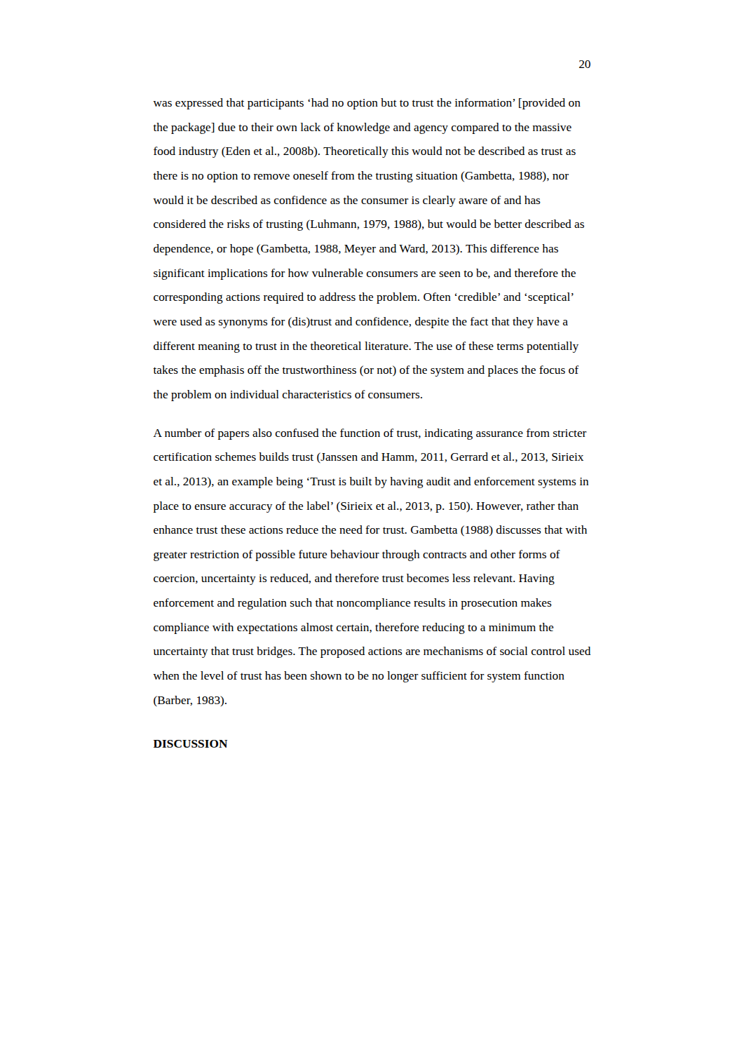20
was expressed that participants ‘had no option but to trust the information’ [provided on the package] due to their own lack of knowledge and agency compared to the massive food industry (Eden et al., 2008b). Theoretically this would not be described as trust as there is no option to remove oneself from the trusting situation (Gambetta, 1988), nor would it be described as confidence as the consumer is clearly aware of and has considered the risks of trusting (Luhmann, 1979, 1988), but would be better described as dependence, or hope (Gambetta, 1988, Meyer and Ward, 2013). This difference has significant implications for how vulnerable consumers are seen to be, and therefore the corresponding actions required to address the problem. Often ‘credible’ and ‘sceptical’ were used as synonyms for (dis)trust and confidence, despite the fact that they have a different meaning to trust in the theoretical literature. The use of these terms potentially takes the emphasis off the trustworthiness (or not) of the system and places the focus of the problem on individual characteristics of consumers.
A number of papers also confused the function of trust, indicating assurance from stricter certification schemes builds trust (Janssen and Hamm, 2011, Gerrard et al., 2013, Sirieix et al., 2013), an example being ‘Trust is built by having audit and enforcement systems in place to ensure accuracy of the label’ (Sirieix et al., 2013, p. 150). However, rather than enhance trust these actions reduce the need for trust. Gambetta (1988) discusses that with greater restriction of possible future behaviour through contracts and other forms of coercion, uncertainty is reduced, and therefore trust becomes less relevant. Having enforcement and regulation such that noncompliance results in prosecution makes compliance with expectations almost certain, therefore reducing to a minimum the uncertainty that trust bridges. The proposed actions are mechanisms of social control used when the level of trust has been shown to be no longer sufficient for system function (Barber, 1983).
Discussion